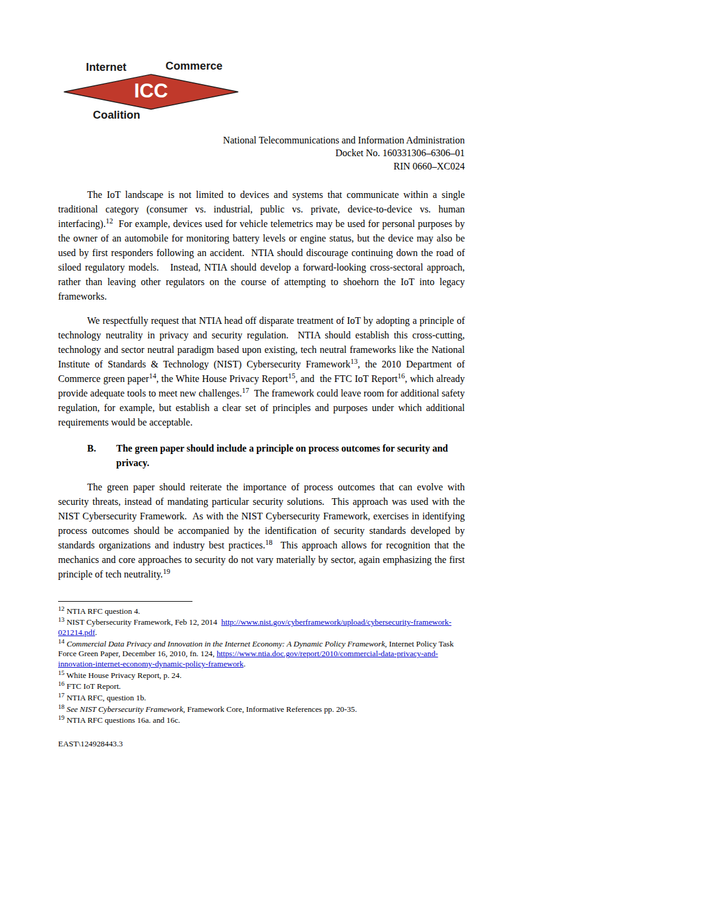Internet Commerce ICC Coalition
National Telecommunications and Information Administration
Docket No. 160331306–6306–01
RIN 0660–XC024
The IoT landscape is not limited to devices and systems that communicate within a single traditional category (consumer vs. industrial, public vs. private, device-to-device vs. human interfacing).12 For example, devices used for vehicle telemetrics may be used for personal purposes by the owner of an automobile for monitoring battery levels or engine status, but the device may also be used by first responders following an accident. NTIA should discourage continuing down the road of siloed regulatory models. Instead, NTIA should develop a forward-looking cross-sectoral approach, rather than leaving other regulators on the course of attempting to shoehorn the IoT into legacy frameworks.
We respectfully request that NTIA head off disparate treatment of IoT by adopting a principle of technology neutrality in privacy and security regulation. NTIA should establish this cross-cutting, technology and sector neutral paradigm based upon existing, tech neutral frameworks like the National Institute of Standards & Technology (NIST) Cybersecurity Framework13, the 2010 Department of Commerce green paper14, the White House Privacy Report15, and the FTC IoT Report16, which already provide adequate tools to meet new challenges.17 The framework could leave room for additional safety regulation, for example, but establish a clear set of principles and purposes under which additional requirements would be acceptable.
B. The green paper should include a principle on process outcomes for security and privacy.
The green paper should reiterate the importance of process outcomes that can evolve with security threats, instead of mandating particular security solutions. This approach was used with the NIST Cybersecurity Framework. As with the NIST Cybersecurity Framework, exercises in identifying process outcomes should be accompanied by the identification of security standards developed by standards organizations and industry best practices.18 This approach allows for recognition that the mechanics and core approaches to security do not vary materially by sector, again emphasizing the first principle of tech neutrality.19
12 NTIA RFC question 4.
13 NIST Cybersecurity Framework, Feb 12, 2014 http://www.nist.gov/cyberframework/upload/cybersecurity-framework-021214.pdf.
14 Commercial Data Privacy and Innovation in the Internet Economy: A Dynamic Policy Framework, Internet Policy Task Force Green Paper, December 16, 2010, fn. 124, https://www.ntia.doc.gov/report/2010/commercial-data-privacy-and-innovation-internet-economy-dynamic-policy-framework.
15 White House Privacy Report, p. 24.
16 FTC IoT Report.
17 NTIA RFC, question 1b.
18 See NIST Cybersecurity Framework, Framework Core, Informative References pp. 20-35.
19 NTIA RFC questions 16a. and 16c.
EAST\124928443.3